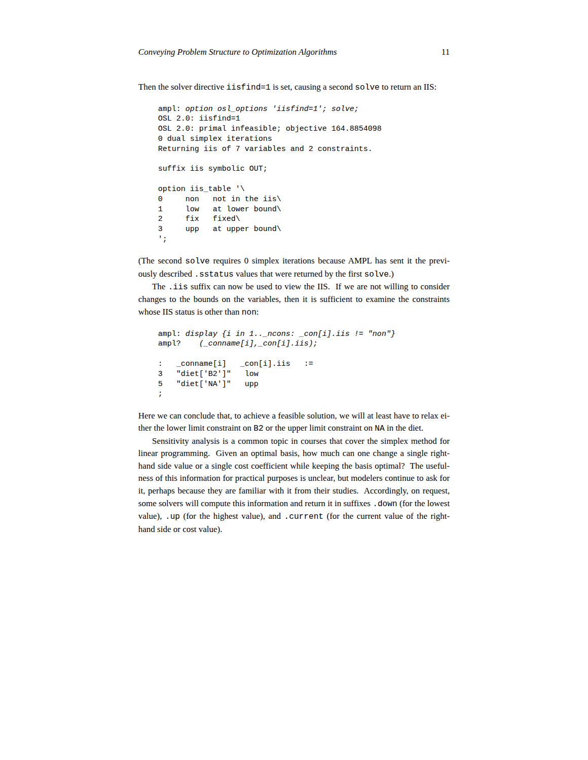Conveying Problem Structure to Optimization Algorithms 11
Then the solver directive iisfind=1 is set, causing a second solve to return an IIS:
ampl: option osl_options 'iisfind=1'; solve;
OSL 2.0: iisfind=1
OSL 2.0: primal infeasible; objective 164.8854098
0 dual simplex iterations
Returning iis of 7 variables and 2 constraints.

suffix iis symbolic OUT;

option iis_table '\
0     non   not in the iis\
1     low   at lower bound\
2     fix   fixed\
3     upp   at upper bound\
';
(The second solve requires 0 simplex iterations because AMPL has sent it the previously described .sstatus values that were returned by the first solve.)
The .iis suffix can now be used to view the IIS. If we are not willing to consider changes to the bounds on the variables, then it is sufficient to examine the constraints whose IIS status is other than non:
ampl: display {i in 1.._ncons: _con[i].iis != "non"}
ampl?    (_conname[i],_con[i].iis);

:   _conname[i]   _con[i].iis   :=
3   "diet['B2']"   low
5   "diet['NA']"   upp
;
Here we can conclude that, to achieve a feasible solution, we will at least have to relax either the lower limit constraint on B2 or the upper limit constraint on NA in the diet.
Sensitivity analysis is a common topic in courses that cover the simplex method for linear programming. Given an optimal basis, how much can one change a single right-hand side value or a single cost coefficient while keeping the basis optimal? The usefulness of this information for practical purposes is unclear, but modelers continue to ask for it, perhaps because they are familiar with it from their studies. Accordingly, on request, some solvers will compute this information and return it in suffixes .down (for the lowest value), .up (for the highest value), and .current (for the current value of the right-hand side or cost value).